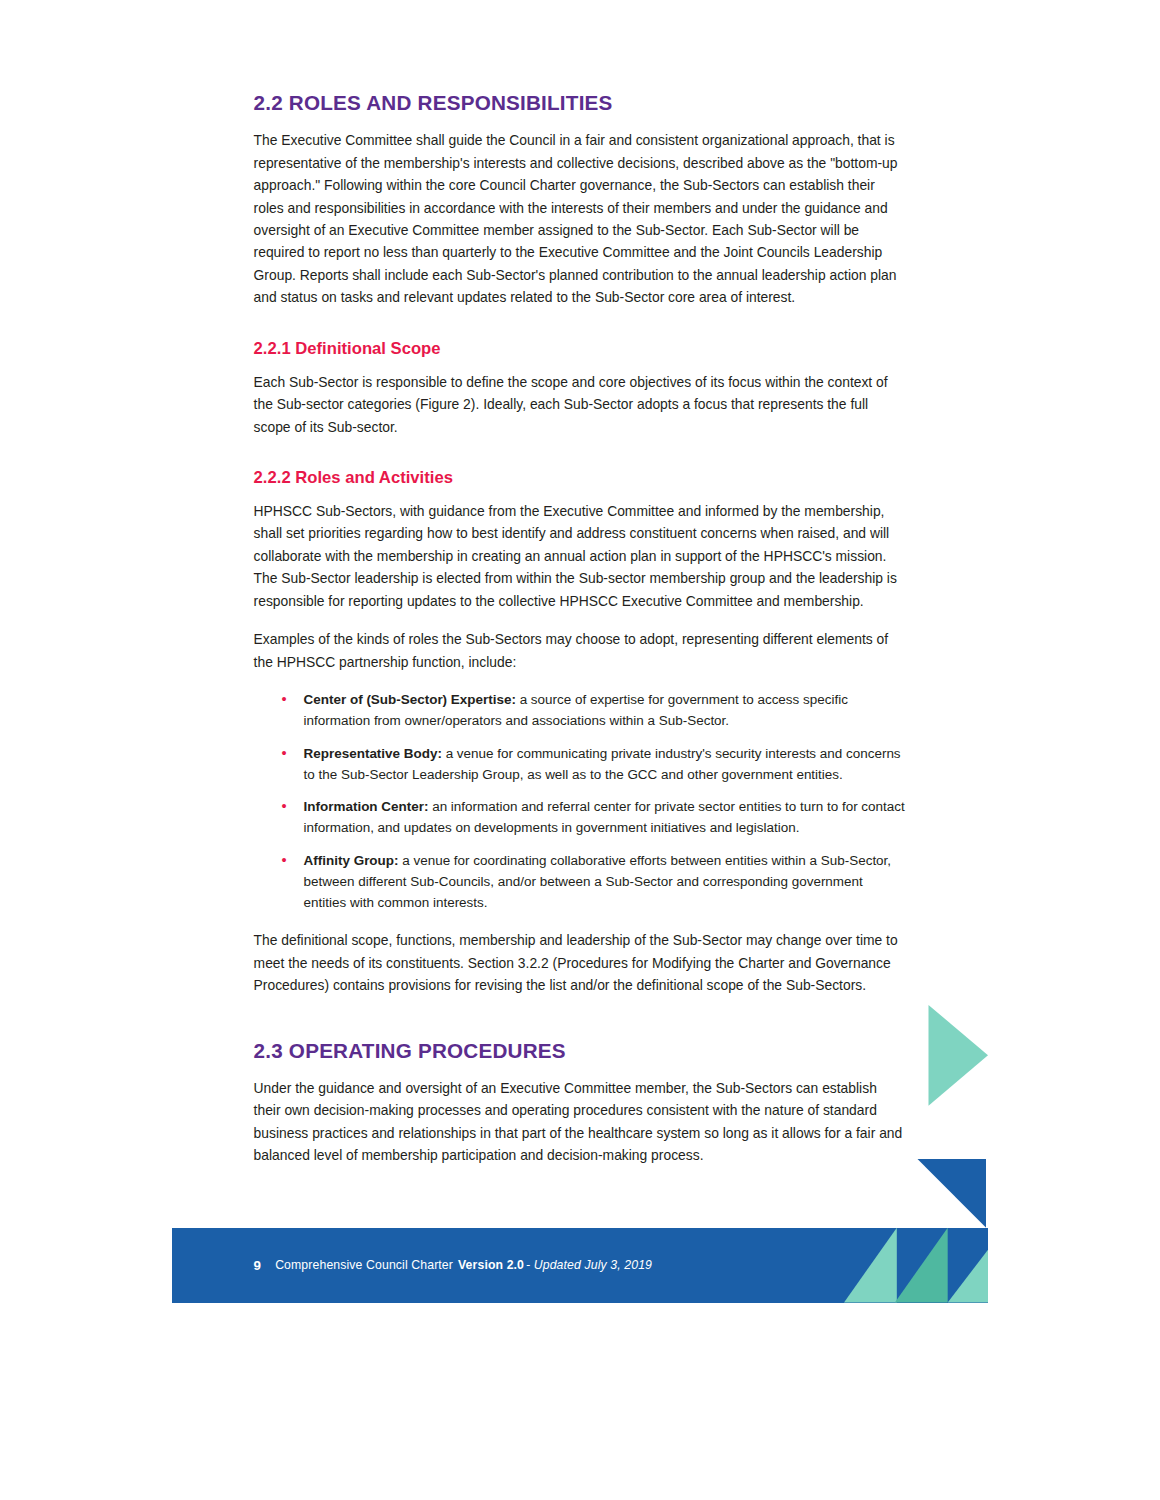2.2 Roles and Responsibilities
The Executive Committee shall guide the Council in a fair and consistent organizational approach, that is representative of the membership's interests and collective decisions, described above as the "bottom-up approach." Following within the core Council Charter governance, the Sub-Sectors can establish their roles and responsibilities in accordance with the interests of their members and under the guidance and oversight of an Executive Committee member assigned to the Sub-Sector. Each Sub-Sector will be required to report no less than quarterly to the Executive Committee and the Joint Councils Leadership Group. Reports shall include each Sub-Sector's planned contribution to the annual leadership action plan and status on tasks and relevant updates related to the Sub-Sector core area of interest.
2.2.1 Definitional Scope
Each Sub-Sector is responsible to define the scope and core objectives of its focus within the context of the Sub-sector categories (Figure 2). Ideally, each Sub-Sector adopts a focus that represents the full scope of its Sub-sector.
2.2.2 Roles and Activities
HPHSCC Sub-Sectors, with guidance from the Executive Committee and informed by the membership, shall set priorities regarding how to best identify and address constituent concerns when raised, and will collaborate with the membership in creating an annual action plan in support of the HPHSCC's mission. The Sub-Sector leadership is elected from within the Sub-sector membership group and the leadership is responsible for reporting updates to the collective HPHSCC Executive Committee and membership.
Examples of the kinds of roles the Sub-Sectors may choose to adopt, representing different elements of the HPHSCC partnership function, include:
Center of (Sub-Sector) Expertise: a source of expertise for government to access specific information from owner/operators and associations within a Sub-Sector.
Representative Body: a venue for communicating private industry's security interests and concerns to the Sub-Sector Leadership Group, as well as to the GCC and other government entities.
Information Center: an information and referral center for private sector entities to turn to for contact information, and updates on developments in government initiatives and legislation.
Affinity Group: a venue for coordinating collaborative efforts between entities within a Sub-Sector, between different Sub-Councils, and/or between a Sub-Sector and corresponding government entities with common interests.
The definitional scope, functions, membership and leadership of the Sub-Sector may change over time to meet the needs of its constituents. Section 3.2.2 (Procedures for Modifying the Charter and Governance Procedures) contains provisions for revising the list and/or the definitional scope of the Sub-Sectors.
2.3 Operating Procedures
Under the guidance and oversight of an Executive Committee member, the Sub-Sectors can establish their own decision-making processes and operating procedures consistent with the nature of standard business practices and relationships in that part of the healthcare system so long as it allows for a fair and balanced level of membership participation and decision-making process.
9 Comprehensive Council Charter Version 2.0 - Updated July 3, 2019